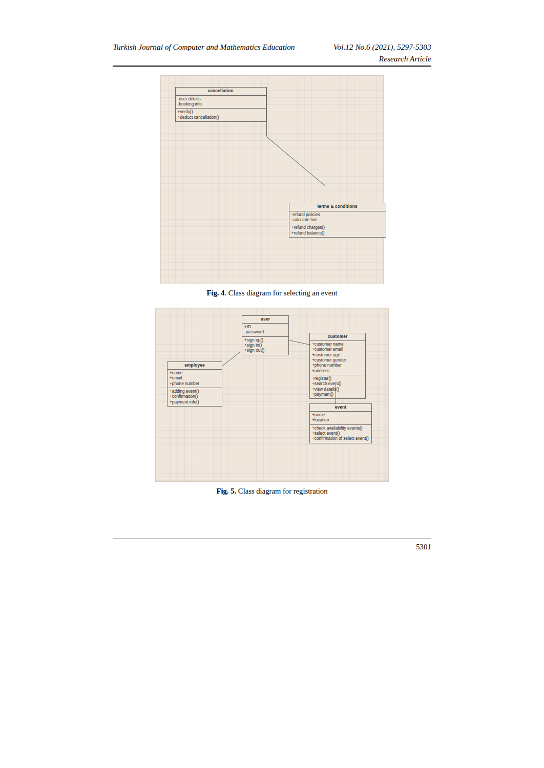Turkish Journal of Computer and Mathematics Education Vol.12 No.6 (2021), 5297-5303
Research Article
cancellation
-user details
-booking info
+verify()
+deduct cancellation()
terms & conditions
-refund policies
-calculate fine
+refund charges()
+refund balance()
Fig. 4. Class diagram for selecting an event
user
+ID
-password
+sign up()
+sign in()
+sign out()
customer
+customer name
+customer email
+customer age
+customer gender
+phone number
+address
+register()
+search event()
+view details()
+payment()
employee
+name
+email
+phone number
+adding event()
+confirmation()
+payment info()
event
+name
+location
+check availability events()
+select event()
+confirmation of select event()
Fig. 5. Class diagram for registration
5301